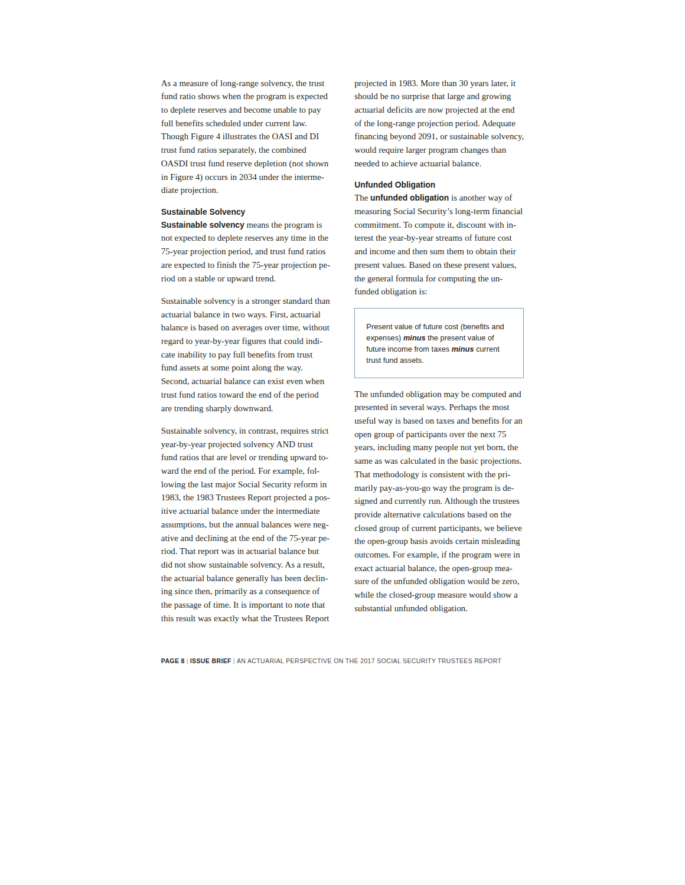As a measure of long-range solvency, the trust fund ratio shows when the program is expected to deplete reserves and become unable to pay full benefits scheduled under current law. Though Figure 4 illustrates the OASI and DI trust fund ratios separately, the combined OASDI trust fund reserve depletion (not shown in Figure 4) occurs in 2034 under the intermediate projection.
Sustainable Solvency
Sustainable solvency means the program is not expected to deplete reserves any time in the 75-year projection period, and trust fund ratios are expected to finish the 75-year projection period on a stable or upward trend.
Sustainable solvency is a stronger standard than actuarial balance in two ways. First, actuarial balance is based on averages over time, without regard to year-by-year figures that could indicate inability to pay full benefits from trust fund assets at some point along the way. Second, actuarial balance can exist even when trust fund ratios toward the end of the period are trending sharply downward.
Sustainable solvency, in contrast, requires strict year-by-year projected solvency AND trust fund ratios that are level or trending upward toward the end of the period. For example, following the last major Social Security reform in 1983, the 1983 Trustees Report projected a positive actuarial balance under the intermediate assumptions, but the annual balances were negative and declining at the end of the 75-year period. That report was in actuarial balance but did not show sustainable solvency. As a result, the actuarial balance generally has been declining since then, primarily as a consequence of the passage of time. It is important to note that this result was exactly what the Trustees Report projected in 1983. More than 30 years later, it should be no surprise that large and growing actuarial deficits are now projected at the end of the long-range projection period. Adequate financing beyond 2091, or sustainable solvency, would require larger program changes than needed to achieve actuarial balance.
Unfunded Obligation
The unfunded obligation is another way of measuring Social Security’s long-term financial commitment. To compute it, discount with interest the year-by-year streams of future cost and income and then sum them to obtain their present values. Based on these present values, the general formula for computing the unfunded obligation is:
Present value of future cost (benefits and expenses) minus the present value of future income from taxes minus current trust fund assets.
The unfunded obligation may be computed and presented in several ways. Perhaps the most useful way is based on taxes and benefits for an open group of participants over the next 75 years, including many people not yet born, the same as was calculated in the basic projections. That methodology is consistent with the primarily pay-as-you-go way the program is designed and currently run. Although the trustees provide alternative calculations based on the closed group of current participants, we believe the open-group basis avoids certain misleading outcomes. For example, if the program were in exact actuarial balance, the open-group measure of the unfunded obligation would be zero, while the closed-group measure would show a substantial unfunded obligation.
PAGE 8|ISSUE BRIEF|AN ACTUARIAL PERSPECTIVE ON THE 2017 SOCIAL SECURITY TRUSTEES REPORT